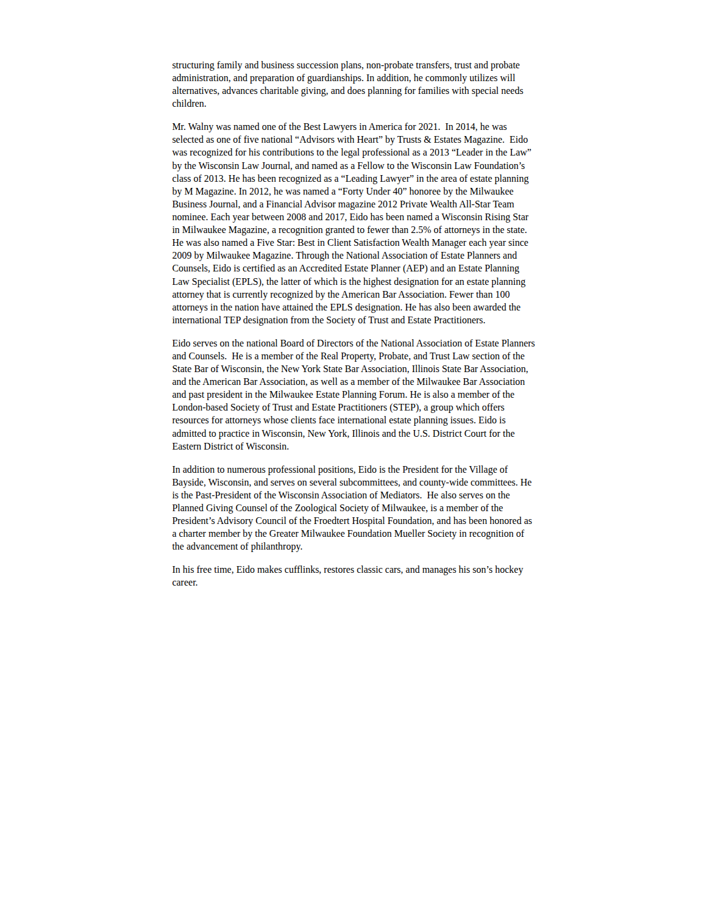structuring family and business succession plans, non-probate transfers, trust and probate administration, and preparation of guardianships. In addition, he commonly utilizes will alternatives, advances charitable giving, and does planning for families with special needs children.
Mr. Walny was named one of the Best Lawyers in America for 2021. In 2014, he was selected as one of five national “Advisors with Heart” by Trusts & Estates Magazine. Eido was recognized for his contributions to the legal professional as a 2013 “Leader in the Law” by the Wisconsin Law Journal, and named as a Fellow to the Wisconsin Law Foundation’s class of 2013. He has been recognized as a “Leading Lawyer” in the area of estate planning by M Magazine. In 2012, he was named a “Forty Under 40” honoree by the Milwaukee Business Journal, and a Financial Advisor magazine 2012 Private Wealth All-Star Team nominee. Each year between 2008 and 2017, Eido has been named a Wisconsin Rising Star in Milwaukee Magazine, a recognition granted to fewer than 2.5% of attorneys in the state. He was also named a Five Star: Best in Client Satisfaction Wealth Manager each year since 2009 by Milwaukee Magazine. Through the National Association of Estate Planners and Counsels, Eido is certified as an Accredited Estate Planner (AEP) and an Estate Planning Law Specialist (EPLS), the latter of which is the highest designation for an estate planning attorney that is currently recognized by the American Bar Association. Fewer than 100 attorneys in the nation have attained the EPLS designation. He has also been awarded the international TEP designation from the Society of Trust and Estate Practitioners.
Eido serves on the national Board of Directors of the National Association of Estate Planners and Counsels. He is a member of the Real Property, Probate, and Trust Law section of the State Bar of Wisconsin, the New York State Bar Association, Illinois State Bar Association, and the American Bar Association, as well as a member of the Milwaukee Bar Association and past president in the Milwaukee Estate Planning Forum. He is also a member of the London-based Society of Trust and Estate Practitioners (STEP), a group which offers resources for attorneys whose clients face international estate planning issues. Eido is admitted to practice in Wisconsin, New York, Illinois and the U.S. District Court for the Eastern District of Wisconsin.
In addition to numerous professional positions, Eido is the President for the Village of Bayside, Wisconsin, and serves on several subcommittees, and county-wide committees. He is the Past-President of the Wisconsin Association of Mediators. He also serves on the Planned Giving Counsel of the Zoological Society of Milwaukee, is a member of the President’s Advisory Council of the Froedtert Hospital Foundation, and has been honored as a charter member by the Greater Milwaukee Foundation Mueller Society in recognition of the advancement of philanthropy.
In his free time, Eido makes cufflinks, restores classic cars, and manages his son’s hockey career.